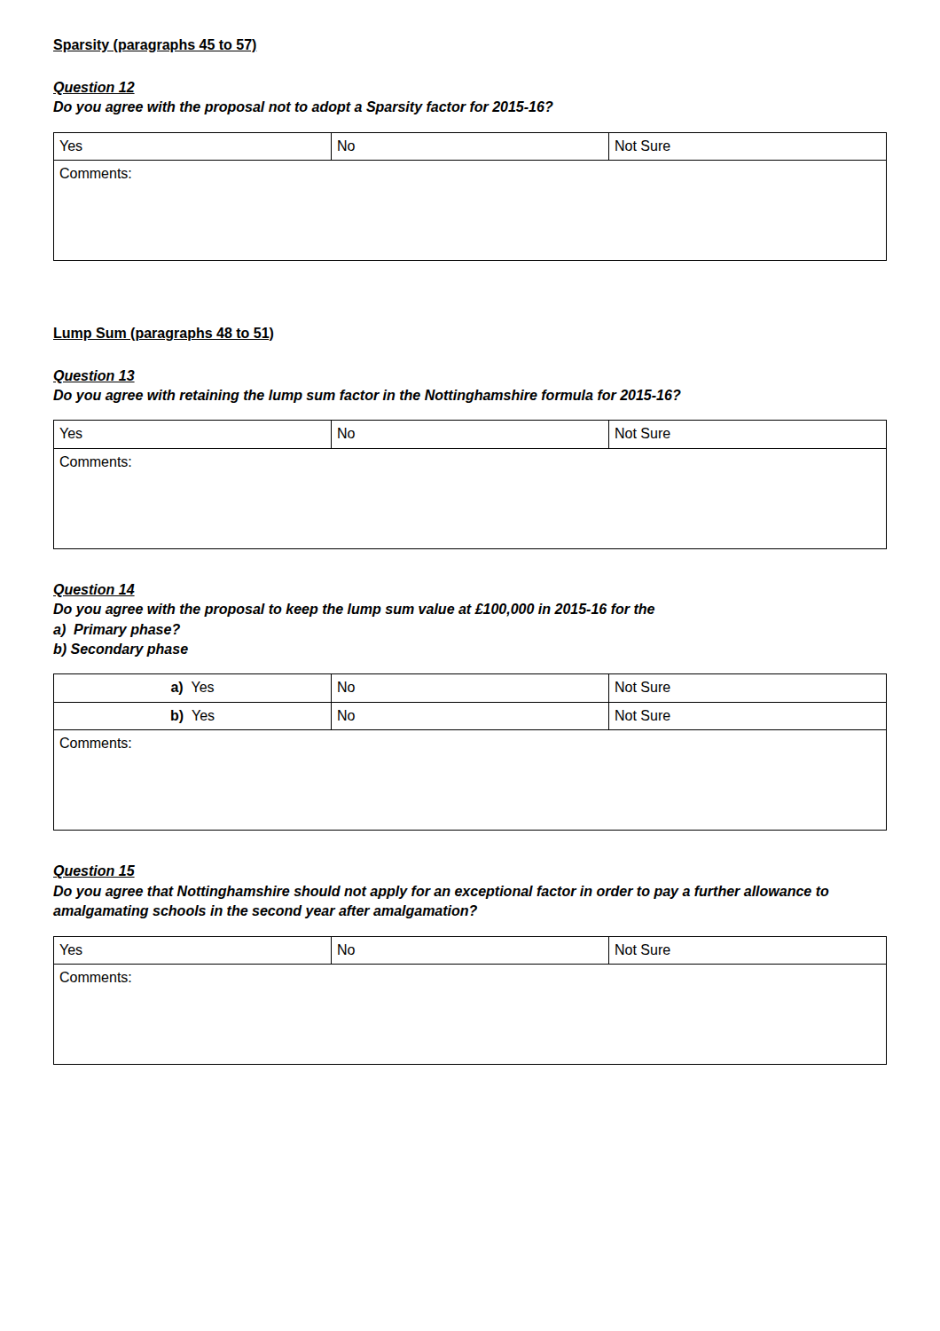Sparsity (paragraphs 45 to 57)
Question 12
Do you agree with the proposal not to adopt a Sparsity factor for 2015-16?
| Yes | No | Not Sure |
| Comments: |
Lump Sum (paragraphs 48 to 51)
Question 13
Do you agree with retaining the lump sum factor in the Nottinghamshire formula for 2015-16?
| Yes | No | Not Sure |
| Comments: |
Question 14
Do you agree with the proposal to keep the lump sum value at £100,000 in 2015-16 for the
a) Primary phase?
b) Secondary phase
| a) Yes | No | Not Sure |
| b) Yes | No | Not Sure |
| Comments: |
Question 15
Do you agree that Nottinghamshire should not apply for an exceptional factor in order to pay a further allowance to amalgamating schools in the second year after amalgamation?
| Yes | No | Not Sure |
| Comments: |